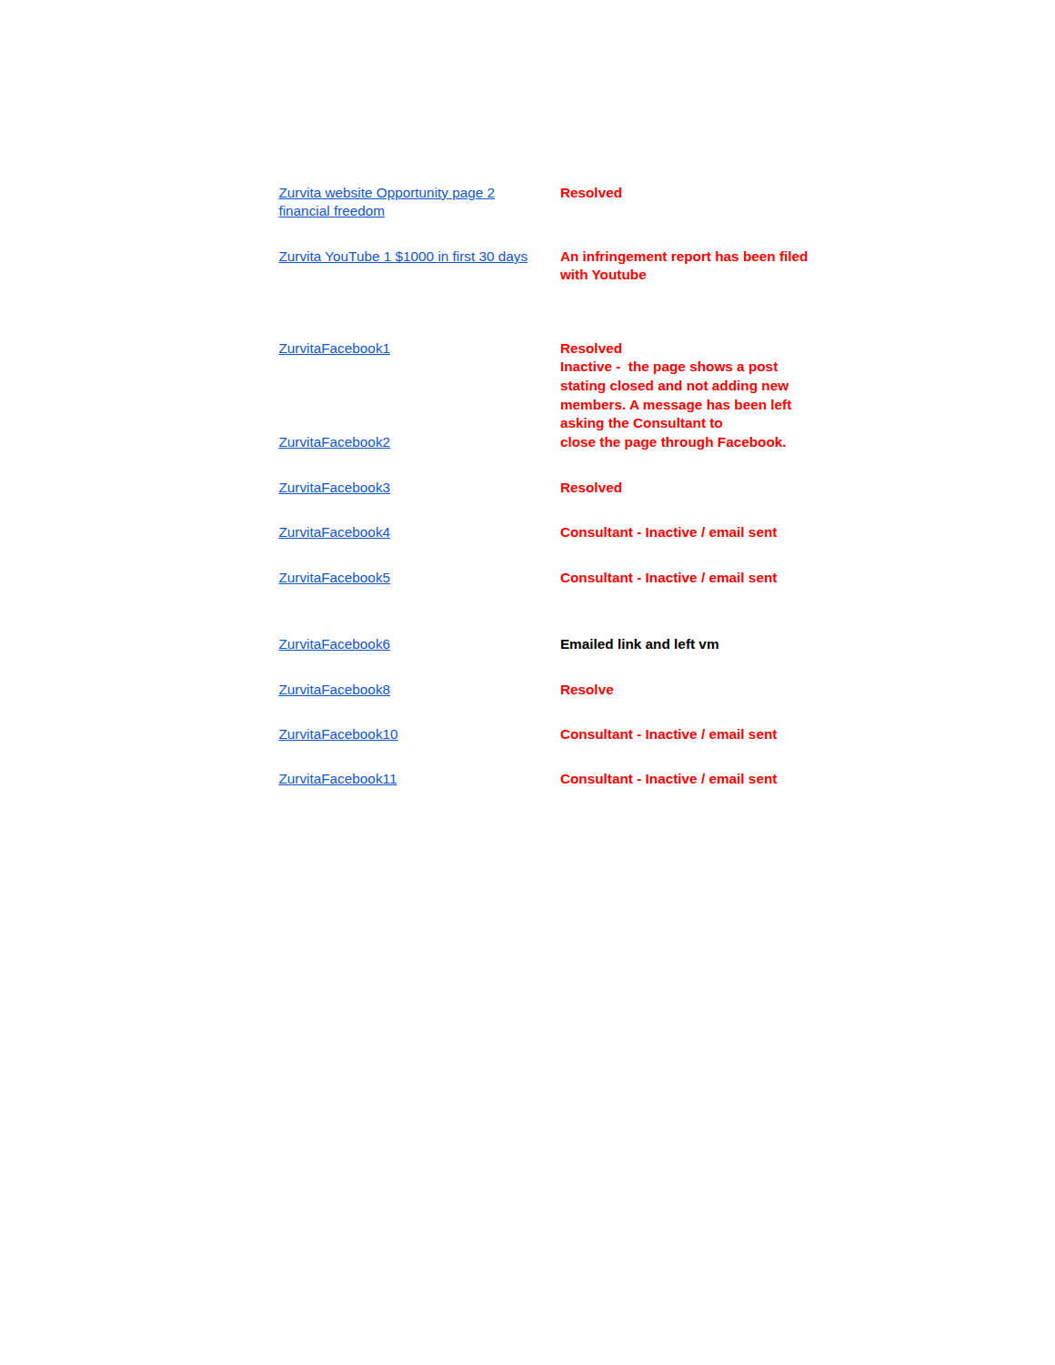| Zurvita website Opportunity page 2 financial freedom | Resolved |
| Zurvita YouTube 1 $1000 in first 30 days | An infringement report has been filed with Youtube |
| ZurvitaFacebook1 | Resolved |
| | Inactive - the page shows a post stating closed and not adding new members. A message has been left asking the Consultant to |
| ZurvitaFacebook2 | close the page through Facebook. |
| ZurvitaFacebook3 | Resolved |
| ZurvitaFacebook4 | Consultant - Inactive / email sent |
| ZurvitaFacebook5 | Consultant - Inactive / email sent |
| ZurvitaFacebook6 | Emailed link and left vm |
| ZurvitaFacebook8 | Resolve |
| ZurvitaFacebook10 | Consultant - Inactive / email sent |
| ZurvitaFacebook11 | Consultant - Inactive / email sent |